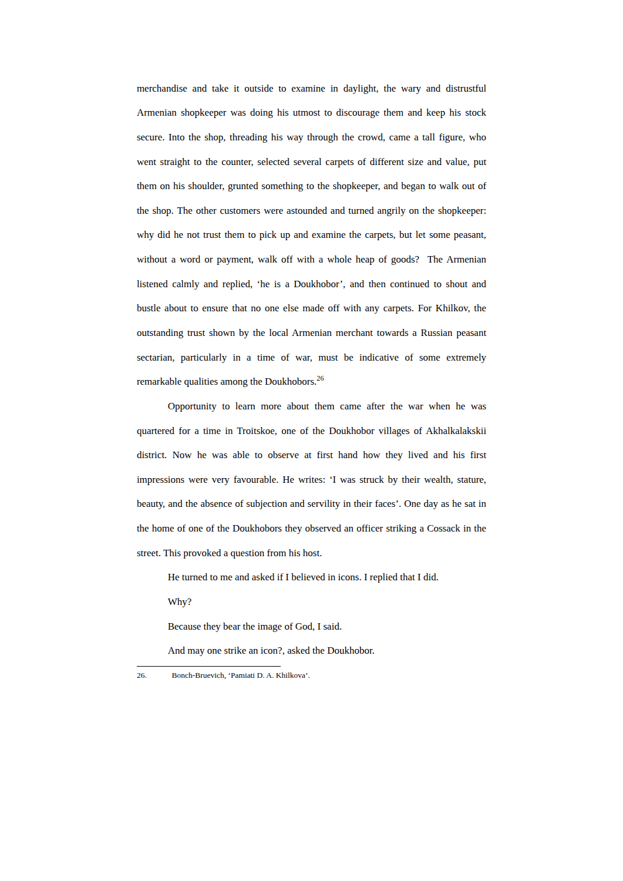merchandise and take it outside to examine in daylight, the wary and distrustful Armenian shopkeeper was doing his utmost to discourage them and keep his stock secure. Into the shop, threading his way through the crowd, came a tall figure, who went straight to the counter, selected several carpets of different size and value, put them on his shoulder, grunted something to the shopkeeper, and began to walk out of the shop. The other customers were astounded and turned angrily on the shopkeeper: why did he not trust them to pick up and examine the carpets, but let some peasant, without a word or payment, walk off with a whole heap of goods? The Armenian listened calmly and replied, ‘he is a Doukhobor’, and then continued to shout and bustle about to ensure that no one else made off with any carpets. For Khilkov, the outstanding trust shown by the local Armenian merchant towards a Russian peasant sectarian, particularly in a time of war, must be indicative of some extremely remarkable qualities among the Doukhobors.26
Opportunity to learn more about them came after the war when he was quartered for a time in Troitskoe, one of the Doukhobor villages of Akhalkalakskii district. Now he was able to observe at first hand how they lived and his first impressions were very favourable. He writes: ‘I was struck by their wealth, stature, beauty, and the absence of subjection and servility in their faces’. One day as he sat in the home of one of the Doukhobors they observed an officer striking a Cossack in the street. This provoked a question from his host.
He turned to me and asked if I believed in icons. I replied that I did.
Why?
Because they bear the image of God, I said.
And may one strike an icon?, asked the Doukhobor.
26. Bonch-Bruevich, ‘Pamiati D. A. Khilkova’.